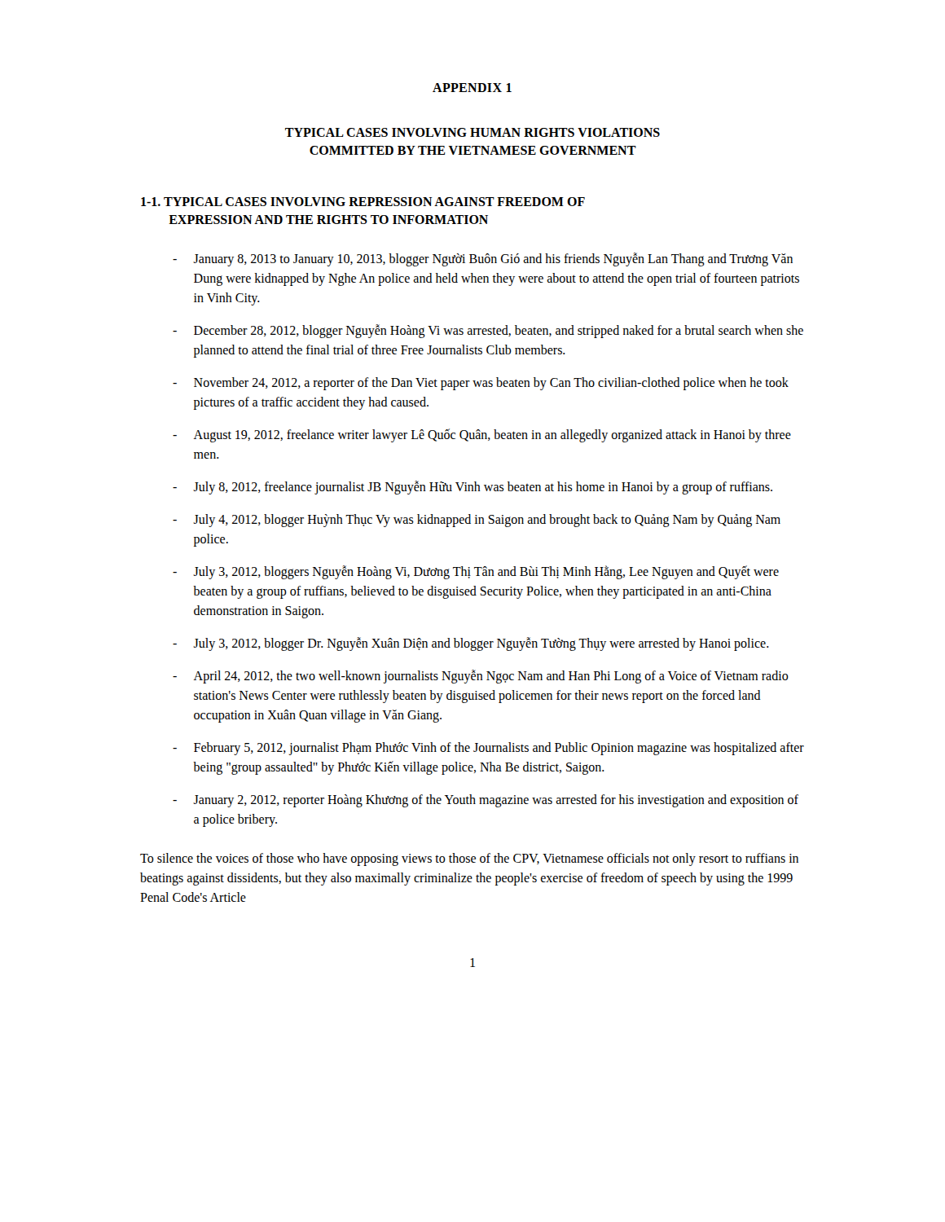APPENDIX 1
TYPICAL CASES INVOLVING HUMAN RIGHTS VIOLATIONS
COMMITTED BY THE VIETNAMESE GOVERNMENT
1-1. TYPICAL CASES INVOLVING REPRESSION AGAINST FREEDOM OFEXPRESSION AND THE RIGHTS TO INFORMATION
January 8, 2013 to January 10, 2013, blogger Người Buôn Gió and his friends Nguyễn Lan Thang and Trương Văn Dung were kidnapped by Nghe An police and held when they were about to attend the open trial of fourteen patriots in Vinh City.
December 28, 2012, blogger Nguyễn Hoàng Vi was arrested, beaten, and stripped naked for a brutal search when she planned to attend the final trial of three Free Journalists Club members.
November 24, 2012, a reporter of the Dan Viet paper was beaten by Can Tho civilian-clothed police when he took pictures of a traffic accident they had caused.
August 19, 2012, freelance writer lawyer Lê Quốc Quân, beaten in an allegedly organized attack in Hanoi by three men.
July 8, 2012, freelance journalist JB Nguyễn Hữu Vinh was beaten at his home in Hanoi by a group of ruffians.
July 4, 2012, blogger Huỳnh Thục Vy was kidnapped in Saigon and brought back to Quảng Nam by Quảng Nam police.
July 3, 2012, bloggers Nguyễn Hoàng Vi, Dương Thị Tân and Bùi Thị Minh Hằng, Lee Nguyen and Quyết were beaten by a group of ruffians, believed to be disguised Security Police, when they participated in an anti-China demonstration in Saigon.
July 3, 2012, blogger Dr. Nguyễn Xuân Diện and blogger Nguyễn Tường Thụy were arrested by Hanoi police.
April 24, 2012, the two well-known journalists Nguyễn Ngọc Nam and Han Phi Long of a Voice of Vietnam radio station's News Center were ruthlessly beaten by disguised policemen for their news report on the forced land occupation in Xuân Quan village in Văn Giang.
February 5, 2012, journalist Phạm Phước Vinh of the Journalists and Public Opinion magazine was hospitalized after being "group assaulted" by Phước Kiến village police, Nha Be district, Saigon.
January 2, 2012, reporter Hoàng Khương of the Youth magazine was arrested for his investigation and exposition of a police bribery.
To silence the voices of those who have opposing views to those of the CPV, Vietnamese officials not only resort to ruffians in beatings against dissidents, but they also maximally criminalize the people's exercise of freedom of speech by using the 1999 Penal Code's Article
1